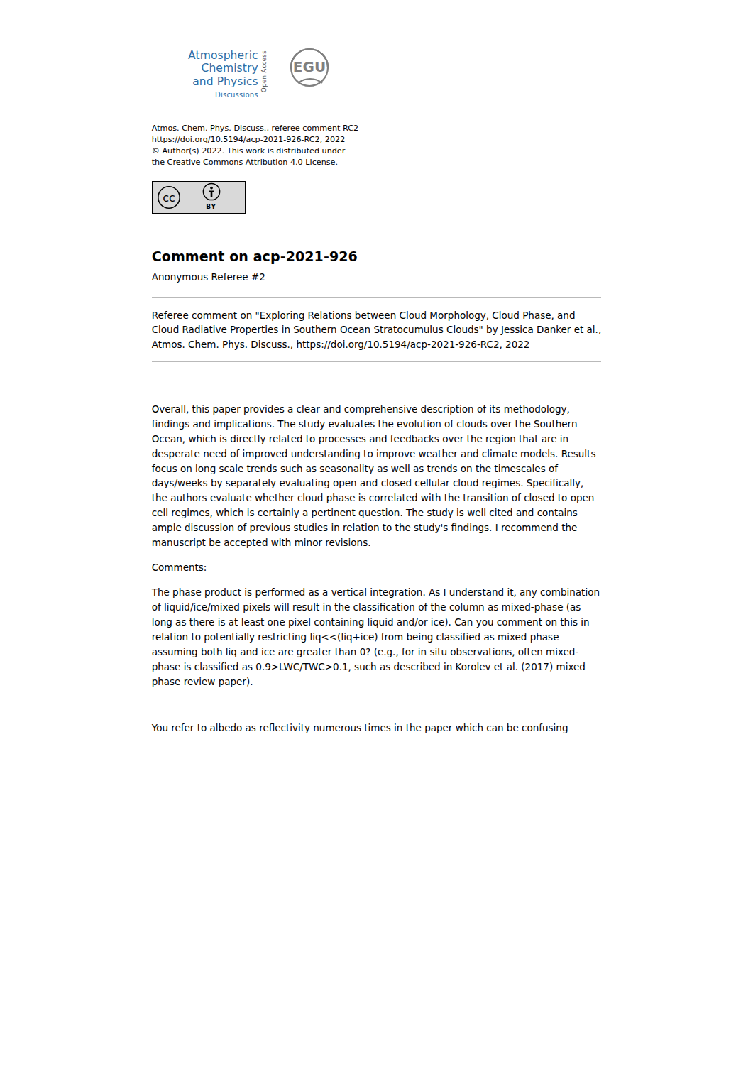Atmospheric Chemistry and Physics Discussions
Open Access
EGU
Atmos. Chem. Phys. Discuss., referee comment RC2
https://doi.org/10.5194/acp-2021-926-RC2, 2022
© Author(s) 2022. This work is distributed under
the Creative Commons Attribution 4.0 License.
cc
BY
Comment on acp-2021-926
Anonymous Referee #2
Referee comment on "Exploring Relations between Cloud Morphology, Cloud Phase, and Cloud Radiative Properties in Southern Ocean Stratocumulus Clouds" by Jessica Danker et al., Atmos. Chem. Phys. Discuss., https://doi.org/10.5194/acp-2021-926-RC2, 2022
Overall, this paper provides a clear and comprehensive description of its methodology, findings and implications. The study evaluates the evolution of clouds over the Southern Ocean, which is directly related to processes and feedbacks over the region that are in desperate need of improved understanding to improve weather and climate models. Results focus on long scale trends such as seasonality as well as trends on the timescales of days/weeks by separately evaluating open and closed cellular cloud regimes. Specifically, the authors evaluate whether cloud phase is correlated with the transition of closed to open cell regimes, which is certainly a pertinent question. The study is well cited and contains ample discussion of previous studies in relation to the study's findings. I recommend the manuscript be accepted with minor revisions.
Comments:
The phase product is performed as a vertical integration. As I understand it, any combination of liquid/ice/mixed pixels will result in the classification of the column as mixed-phase (as long as there is at least one pixel containing liquid and/or ice). Can you comment on this in relation to potentially restricting liq<<(liq+ice) from being classified as mixed phase assuming both liq and ice are greater than 0? (e.g., for in situ observations, often mixed-phase is classified as 0.9>LWC/TWC>0.1, such as described in Korolev et al. (2017) mixed phase review paper).
You refer to albedo as reflectivity numerous times in the paper which can be confusing